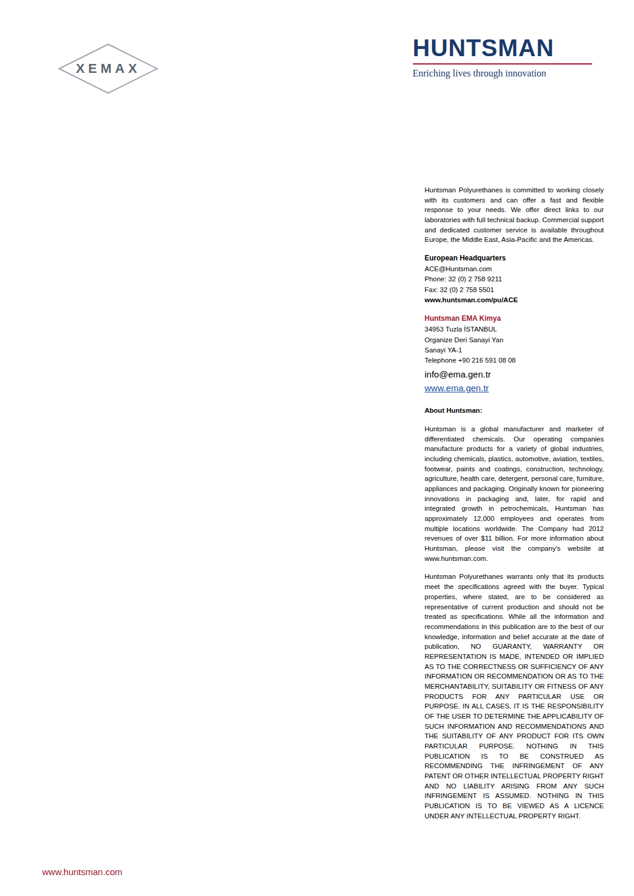XEMAX
HUNTSMAN
Enriching lives through innovation
Huntsman Polyurethanes is committed to working closely with its customers and can offer a fast and flexible response to your needs. We offer direct links to our laboratories with full technical backup. Commercial support and dedicated customer service is available throughout Europe, the Middle East, Asia-Pacific and the Americas.
European Headquarters
ACE@Huntsman.com Phone: 32 (0) 2 758 9211 Fax: 32 (0) 2 758 5501 www.huntsman.com/pu/ACE
Huntsman EMA Kimya
34953 Tuzla İSTANBUL Organize Deri Sanayi Yan Sanayi YA-1 Telephone +90 216 591 08 08 info@ema.gen.tr www.ema.gen.tr
About Huntsman:
Huntsman is a global manufacturer and marketer of differentiated chemicals. Our operating companies manufacture products for a variety of global industries, including chemicals, plastics, automotive, aviation, textiles, footwear, paints and coatings, construction, technology, agriculture, health care, detergent, personal care, furniture, appliances and packaging. Originally known for pioneering innovations in packaging and, later, for rapid and integrated growth in petrochemicals, Huntsman has approximately 12,000 employees and operates from multiple locations worldwide. The Company had 2012 revenues of over $11 billion. For more information about Huntsman, please visit the company's website at www.huntsman.com.
Huntsman Polyurethanes warrants only that its products meet the specifications agreed with the buyer. Typical properties, where stated, are to be considered as representative of current production and should not be treated as specifications. While all the information and recommendations in this publication are to the best of our knowledge, information and belief accurate at the date of publication, no guaranty, warranty or representation is made, intended or implied as to the correctness or sufficiency of any information or recommendation or as to the merchantability, suitability or fitness of any products for any particular use or purpose. In all cases, it is the responsibility of the user to determine the applicability of such information and recommendations and the suitability of any product for its own particular purpose. Nothing in this publication is to be construed as recommending the infringement of any patent or other intellectual property right and no liability arising from any such infringement is assumed. Nothing in this publication is to be viewed as a licence under any intellectual property right.
www.huntsman.com